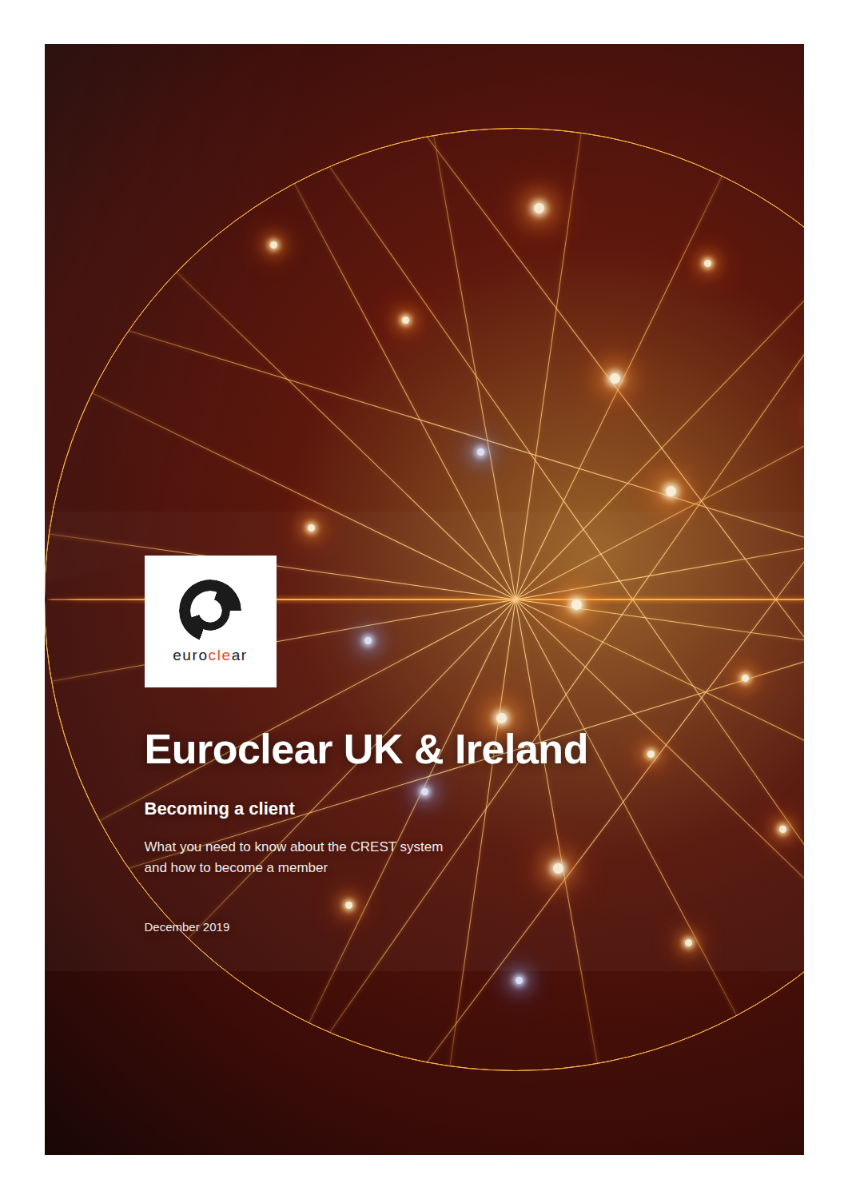euroclear
Euroclear UK & Ireland
Becoming a client
What you need to know about the CREST system
and how to become a member
December 2019